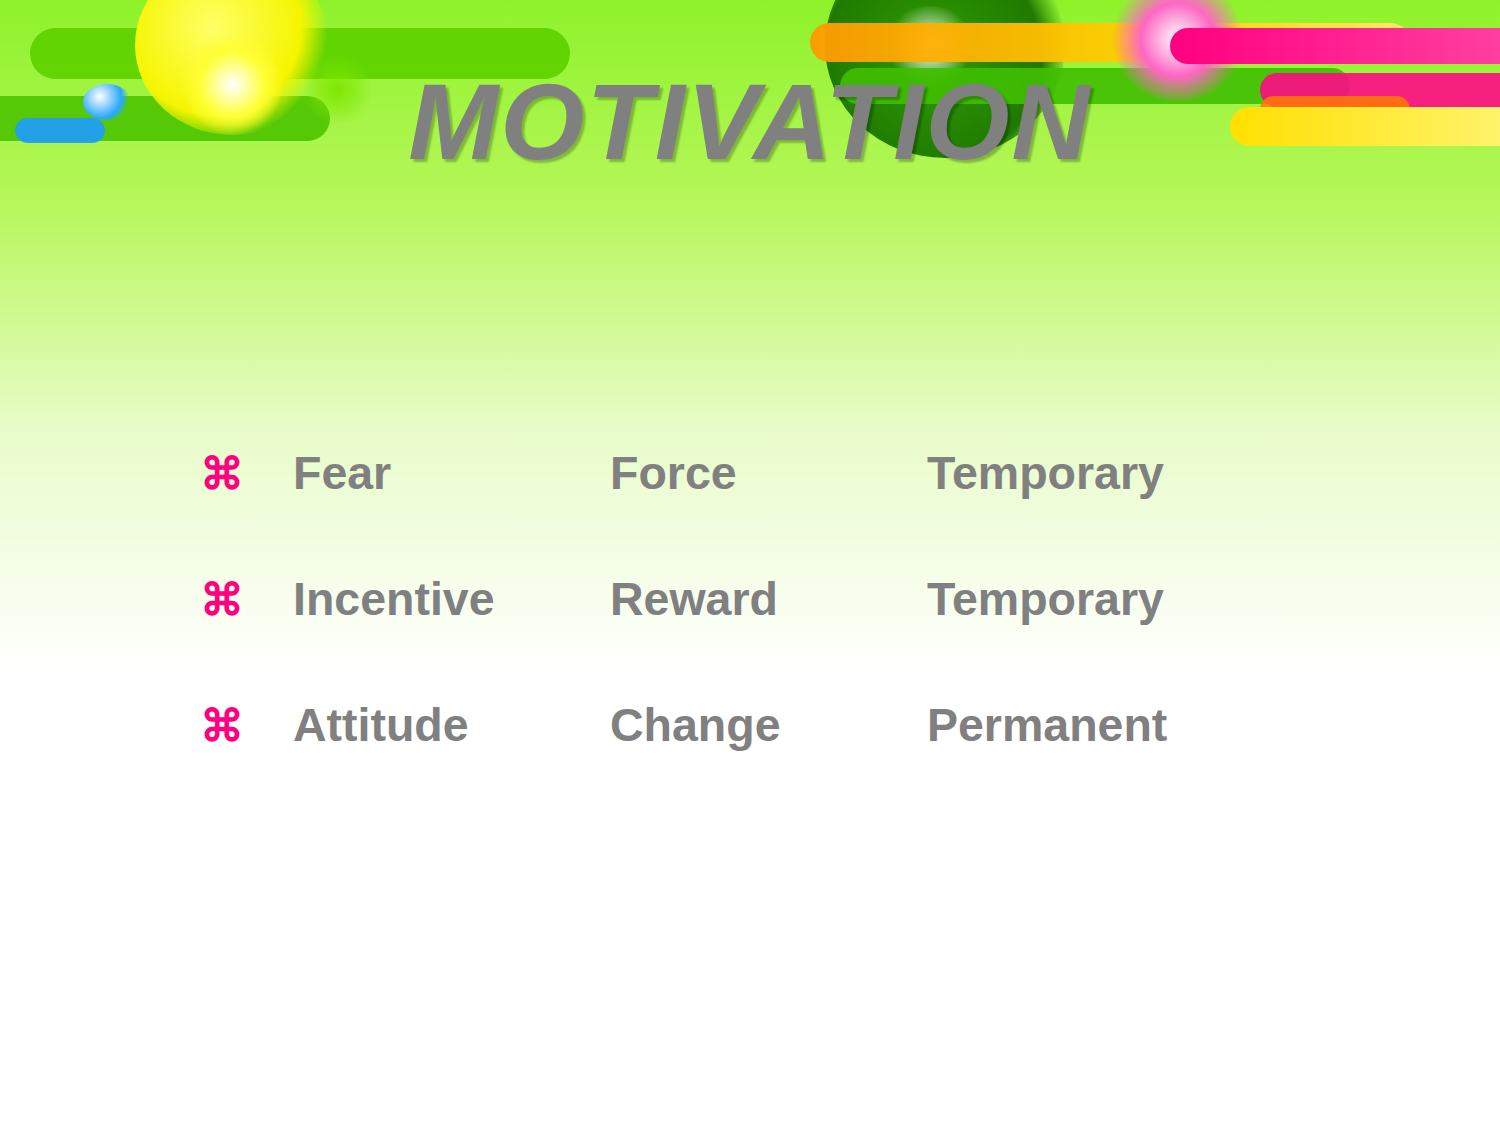MOTIVATION
⌘ Fear Force Temporary
⌘ Incentive Reward Temporary
⌘ Attitude Change Permanent